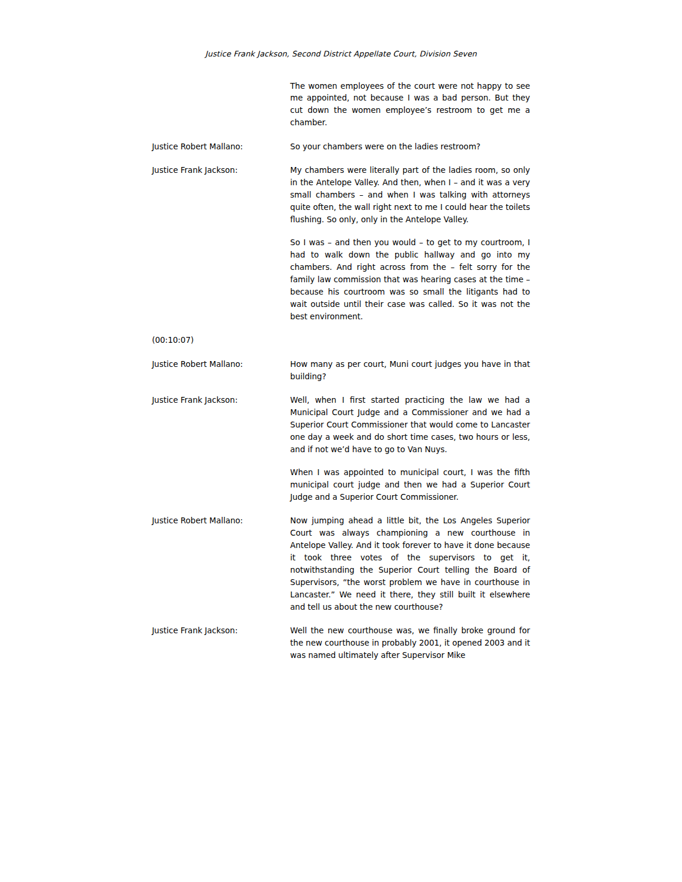Justice Frank Jackson, Second District Appellate Court, Division Seven
The women employees of the court were not happy to see me appointed, not because I was a bad person. But they cut down the women employee’s restroom to get me a chamber.
Justice Robert Mallano:
So your chambers were on the ladies restroom?
Justice Frank Jackson:
My chambers were literally part of the ladies room, so only in the Antelope Valley. And then, when I – and it was a very small chambers – and when I was talking with attorneys quite often, the wall right next to me I could hear the toilets flushing. So only, only in the Antelope Valley.
So I was – and then you would – to get to my courtroom, I had to walk down the public hallway and go into my chambers. And right across from the – felt sorry for the family law commission that was hearing cases at the time – because his courtroom was so small the litigants had to wait outside until their case was called. So it was not the best environment.
(00:10:07)
Justice Robert Mallano:
How many as per court, Muni court judges you have in that building?
Justice Frank Jackson:
Well, when I first started practicing the law we had a Municipal Court Judge and a Commissioner and we had a Superior Court Commissioner that would come to Lancaster one day a week and do short time cases, two hours or less, and if not we’d have to go to Van Nuys.
When I was appointed to municipal court, I was the fifth municipal court judge and then we had a Superior Court Judge and a Superior Court Commissioner.
Justice Robert Mallano:
Now jumping ahead a little bit, the Los Angeles Superior Court was always championing a new courthouse in Antelope Valley. And it took forever to have it done because it took three votes of the supervisors to get it, notwithstanding the Superior Court telling the Board of Supervisors, “the worst problem we have in courthouse in Lancaster.” We need it there, they still built it elsewhere and tell us about the new courthouse?
Justice Frank Jackson:
Well the new courthouse was, we finally broke ground for the new courthouse in probably 2001, it opened 2003 and it was named ultimately after Supervisor Mike